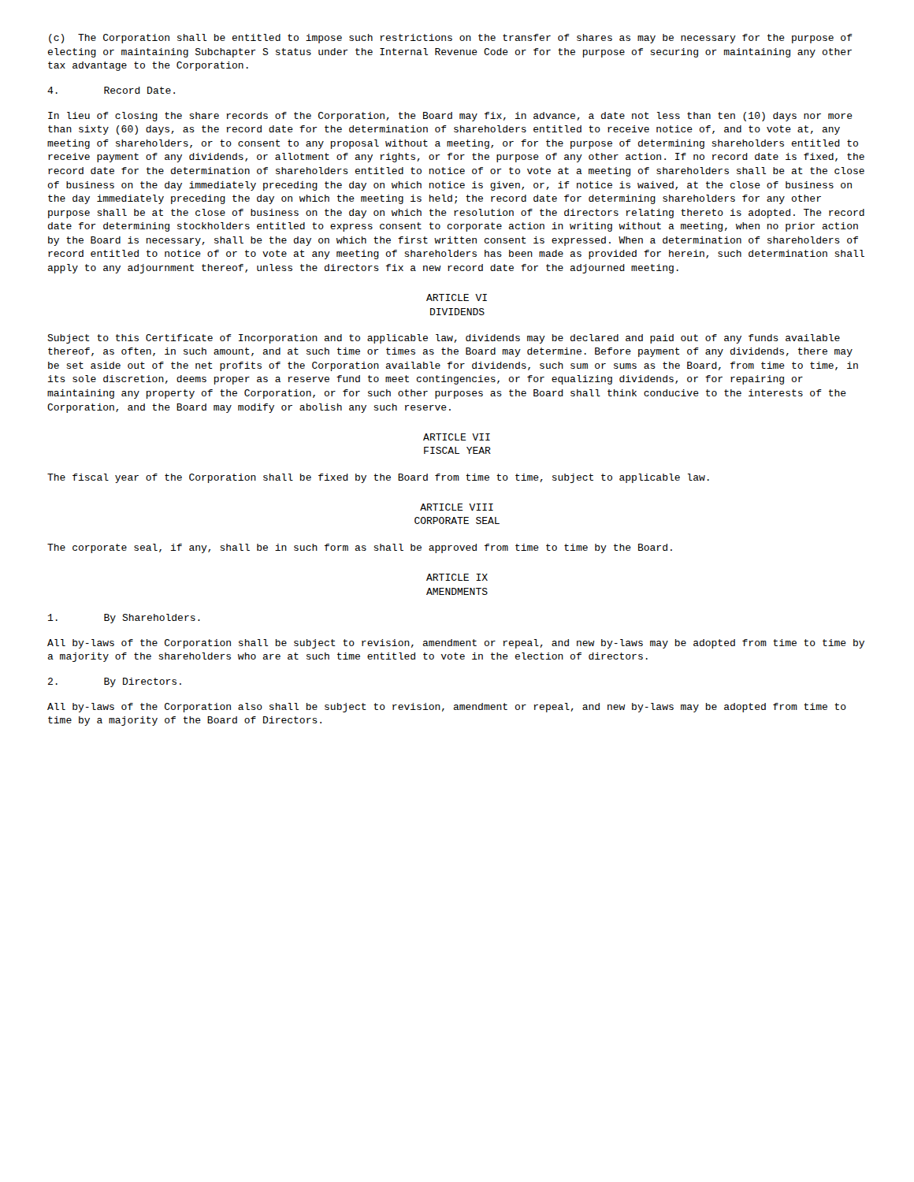(c) The Corporation shall be entitled to impose such restrictions on the transfer of shares as may be necessary for the purpose of electing or maintaining Subchapter S status under the Internal Revenue Code or for the purpose of securing or maintaining any other tax advantage to the Corporation.
4. Record Date.
In lieu of closing the share records of the Corporation, the Board may fix, in advance, a date not less than ten (10) days nor more than sixty (60) days, as the record date for the determination of shareholders entitled to receive notice of, and to vote at, any meeting of shareholders, or to consent to any proposal without a meeting, or for the purpose of determining shareholders entitled to receive payment of any dividends, or allotment of any rights, or for the purpose of any other action. If no record date is fixed, the record date for the determination of shareholders entitled to notice of or to vote at a meeting of shareholders shall be at the close of business on the day immediately preceding the day on which notice is given, or, if notice is waived, at the close of business on the day immediately preceding the day on which the meeting is held; the record date for determining shareholders for any other purpose shall be at the close of business on the day on which the resolution of the directors relating thereto is adopted. The record date for determining stockholders entitled to express consent to corporate action in writing without a meeting, when no prior action by the Board is necessary, shall be the day on which the first written consent is expressed. When a determination of shareholders of record entitled to notice of or to vote at any meeting of shareholders has been made as provided for herein, such determination shall apply to any adjournment thereof, unless the directors fix a new record date for the adjourned meeting.
ARTICLE VI
DIVIDENDS
Subject to this Certificate of Incorporation and to applicable law, dividends may be declared and paid out of any funds available thereof, as often, in such amount, and at such time or times as the Board may determine. Before payment of any dividends, there may be set aside out of the net profits of the Corporation available for dividends, such sum or sums as the Board, from time to time, in its sole discretion, deems proper as a reserve fund to meet contingencies, or for equalizing dividends, or for repairing or maintaining any property of the Corporation, or for such other purposes as the Board shall think conducive to the interests of the Corporation, and the Board may modify or abolish any such reserve.
ARTICLE VII
FISCAL YEAR
The fiscal year of the Corporation shall be fixed by the Board from time to time, subject to applicable law.
ARTICLE VIII
CORPORATE SEAL
The corporate seal, if any, shall be in such form as shall be approved from time to time by the Board.
ARTICLE IX
AMENDMENTS
1. By Shareholders.
All by-laws of the Corporation shall be subject to revision, amendment or repeal, and new by-laws may be adopted from time to time by a majority of the shareholders who are at such time entitled to vote in the election of directors.
2. By Directors.
All by-laws of the Corporation also shall be subject to revision, amendment or repeal, and new by-laws may be adopted from time to time by a majority of the Board of Directors.